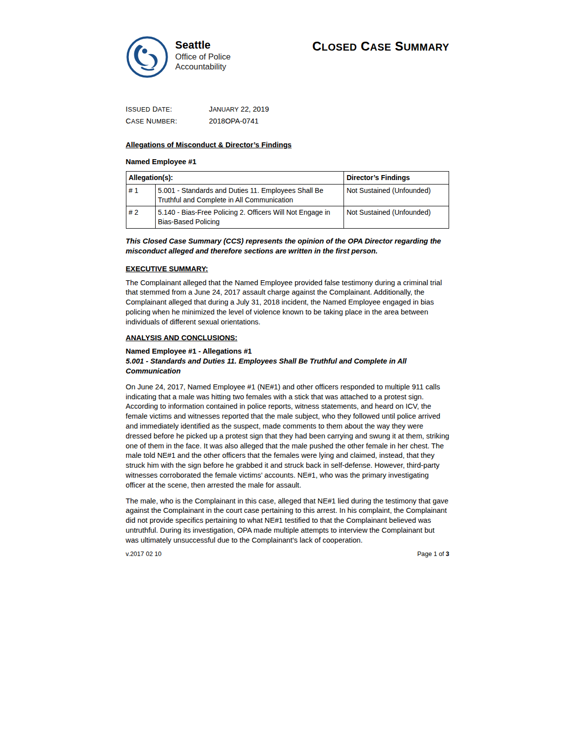Seattle
Office of Police
Accountability
CLOSED CASE SUMMARY
ISSUED DATE:
JANUARY 22, 2019
CASE NUMBER:
2018OPA-0741
Allegations of Misconduct & Director’s Findings
Named Employee #1
| Allegation(s): | Director’s Findings |
| --- | --- |
| # 1 | 5.001 - Standards and Duties 11. Employees Shall Be Truthful and Complete in All Communication | Not Sustained (Unfounded) |
| # 2 | 5.140 - Bias-Free Policing 2. Officers Will Not Engage in Bias-Based Policing | Not Sustained (Unfounded) |
This Closed Case Summary (CCS) represents the opinion of the OPA Director regarding the misconduct alleged and therefore sections are written in the first person.
EXECUTIVE SUMMARY:
The Complainant alleged that the Named Employee provided false testimony during a criminal trial that stemmed from a June 24, 2017 assault charge against the Complainant. Additionally, the Complainant alleged that during a July 31, 2018 incident, the Named Employee engaged in bias policing when he minimized the level of violence known to be taking place in the area between individuals of different sexual orientations.
ANALYSIS AND CONCLUSIONS:
Named Employee #1 - Allegations #1
5.001 - Standards and Duties 11. Employees Shall Be Truthful and Complete in All Communication
On June 24, 2017, Named Employee #1 (NE#1) and other officers responded to multiple 911 calls indicating that a male was hitting two females with a stick that was attached to a protest sign. According to information contained in police reports, witness statements, and heard on ICV, the female victims and witnesses reported that the male subject, who they followed until police arrived and immediately identified as the suspect, made comments to them about the way they were dressed before he picked up a protest sign that they had been carrying and swung it at them, striking one of them in the face. It was also alleged that the male pushed the other female in her chest. The male told NE#1 and the other officers that the females were lying and claimed, instead, that they struck him with the sign before he grabbed it and struck back in self-defense. However, third-party witnesses corroborated the female victims’ accounts. NE#1, who was the primary investigating officer at the scene, then arrested the male for assault.
The male, who is the Complainant in this case, alleged that NE#1 lied during the testimony that gave against the Complainant in the court case pertaining to this arrest. In his complaint, the Complainant did not provide specifics pertaining to what NE#1 testified to that the Complainant believed was untruthful. During its investigation, OPA made multiple attempts to interview the Complainant but was ultimately unsuccessful due to the Complainant’s lack of cooperation.
v.2017 02 10
Page 1 of 3